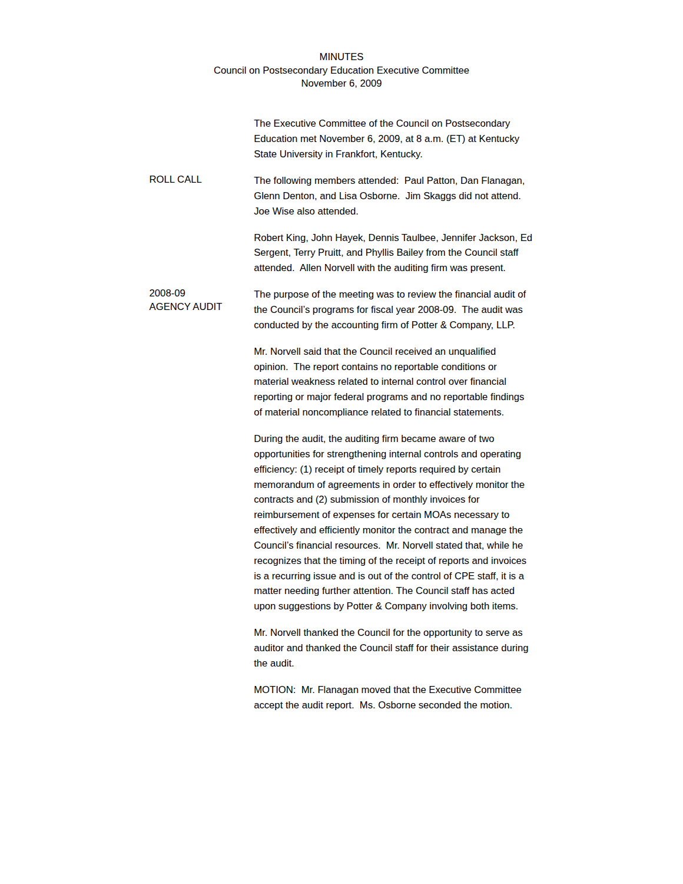MINUTES
Council on Postsecondary Education Executive Committee
November 6, 2009
| | The Executive Committee of the Council on Postsecondary Education met November 6, 2009, at 8 a.m. (ET) at Kentucky State University in Frankfort, Kentucky. |
| ROLL CALL | The following members attended: Paul Patton, Dan Flanagan, Glenn Denton, and Lisa Osborne. Jim Skaggs did not attend. Joe Wise also attended. Robert King, John Hayek, Dennis Taulbee, Jennifer Jackson, Ed Sergent, Terry Pruitt, and Phyllis Bailey from the Council staff attended. Allen Norvell with the auditing firm was present. |
| 2008-09 AGENCY AUDIT | The purpose of the meeting was to review the financial audit of the Council’s programs for fiscal year 2008-09. The audit was conducted by the accounting firm of Potter & Company, LLP. Mr. Norvell said that the Council received an unqualified opinion. The report contains no reportable conditions or material weakness related to internal control over financial reporting or major federal programs and no reportable findings of material noncompliance related to financial statements. During the audit, the auditing firm became aware of two opportunities for strengthening internal controls and operating efficiency: (1) receipt of timely reports required by certain memorandum of agreements in order to effectively monitor the contracts and (2) submission of monthly invoices for reimbursement of expenses for certain MOAs necessary to effectively and efficiently monitor the contract and manage the Council’s financial resources. Mr. Norvell stated that, while he recognizes that the timing of the receipt of reports and invoices is a recurring issue and is out of the control of CPE staff, it is a matter needing further attention. The Council staff has acted upon suggestions by Potter & Company involving both items. Mr. Norvell thanked the Council for the opportunity to serve as auditor and thanked the Council staff for their assistance during the audit. MOTION: Mr. Flanagan moved that the Executive Committee accept the audit report. Ms. Osborne seconded the motion. |